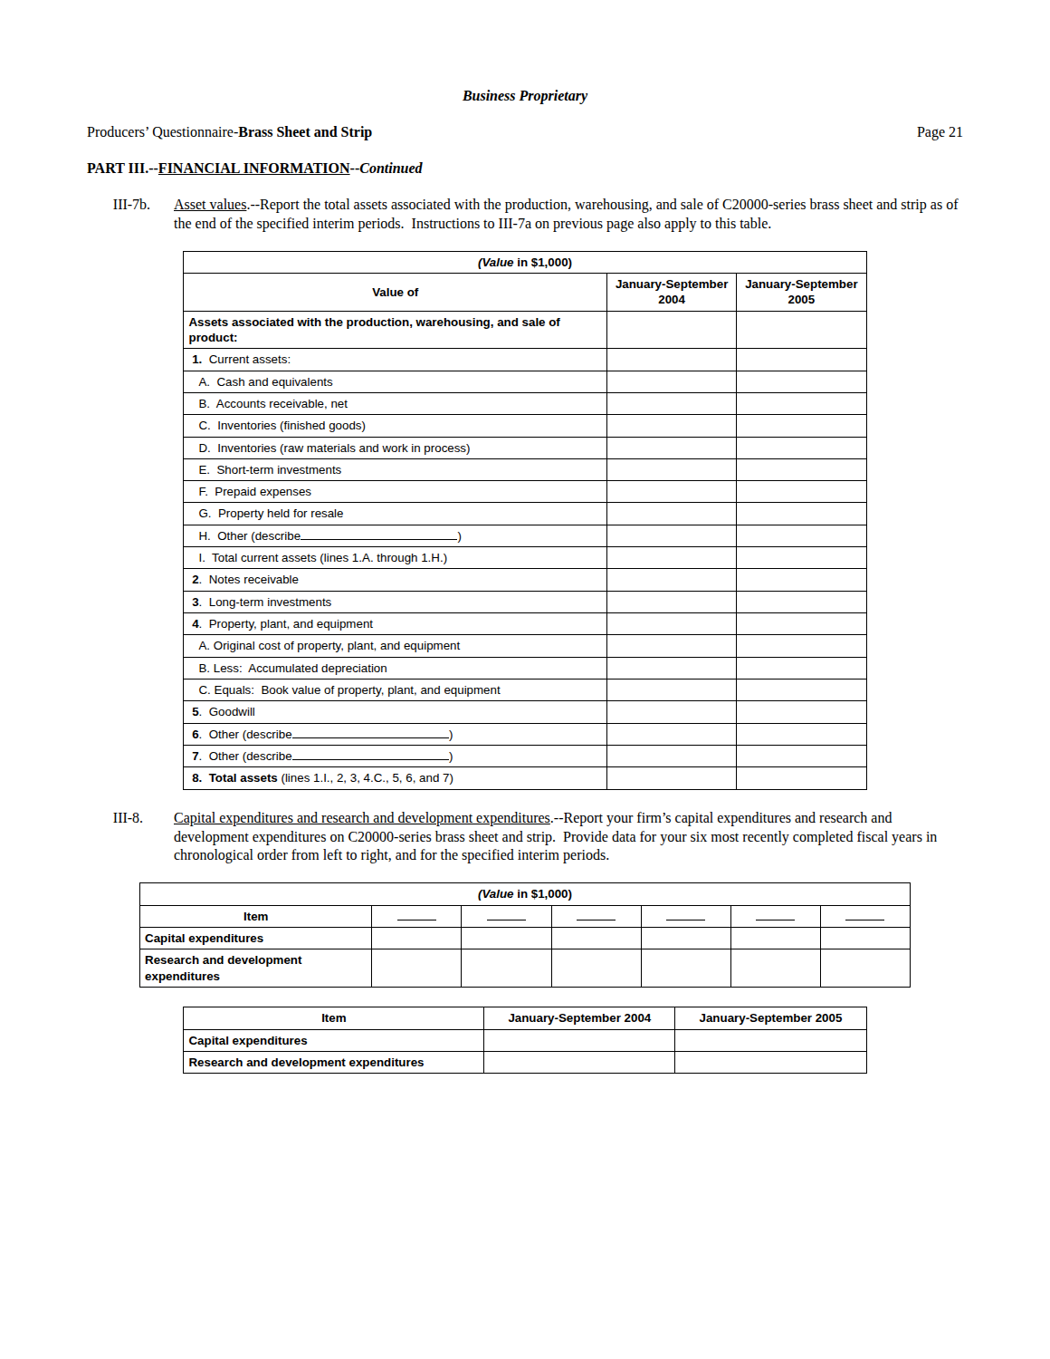Business Proprietary
Producers’ Questionnaire-Brass Sheet and Strip
Page 21
PART III.--FINANCIAL INFORMATION--Continued
III-7b.
Asset values.--Report the total assets associated with the production, warehousing, and sale of C20000-series brass sheet and strip as of the end of the specified interim periods. Instructions to III-7a on previous page also apply to this table.
| ( Value in $1,000) |
| Value of | January-September 2004 | January-September 2005 |
| Assets associated with the production, warehousing, and sale of product: | | |
| 1. Current assets: | | |
| A. Cash and equivalents | | |
| B. Accounts receivable, net | | |
| C. Inventories (finished goods) | | |
| D. Inventories (raw materials and work in process) | | |
| E. Short-term investments | | |
| F. Prepaid expenses | | |
| G. Property held for resale | | |
| H. Other (describe ) | | |
| I. Total current assets (lines 1.A. through 1.H.) | | |
| 2 . Notes receivable | | |
| 3 . Long-term investments | | |
| 4 . Property, plant, and equipment | | |
| A. Original cost of property, plant, and equipment | | |
| B. Less: Accumulated depreciation | | |
| C. Equals: Book value of property, plant, and equipment | | |
| 5 . Goodwill | | |
| 6 . Other (describe ) | | |
| 7 . Other (describe ) | | |
| 8. Total assets (lines 1.I., 2, 3, 4.C., 5, 6, and 7) | | |
III-8.
Capital expenditures and research and development expenditures.--Report your firm’s capital expenditures and research and development expenditures on C20000-series brass sheet and strip. Provide data for your six most recently completed fiscal years in chronological order from left to right, and for the specified interim periods.
| ( Value in $1,000) |
| Item | | | | | | |
| Capital expenditures | | | | | | |
| Research and development expenditures | | | | | | |
| Item | January-September 2004 | January-September 2005 |
| --- | --- | --- |
| Capital expenditures | | |
| Research and development expenditures | | |